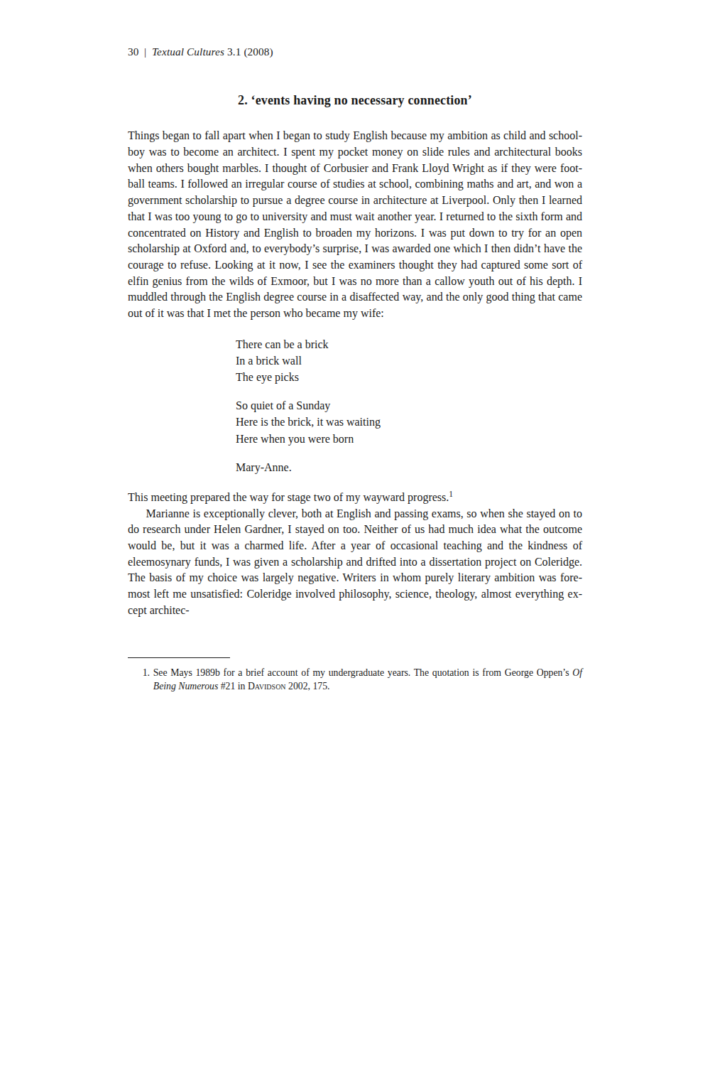30|Textual Cultures 3.1 (2008)
2. ‘events having no necessary connection’
Things began to fall apart when I began to study English because my ambition as child and schoolboy was to become an architect. I spent my pocket money on slide rules and architectural books when others bought marbles. I thought of Corbusier and Frank Lloyd Wright as if they were football teams. I followed an irregular course of studies at school, combining maths and art, and won a government scholarship to pursue a degree course in architecture at Liverpool. Only then I learned that I was too young to go to university and must wait another year. I returned to the sixth form and concentrated on History and English to broaden my horizons. I was put down to try for an open scholarship at Oxford and, to everybody’s surprise, I was awarded one which I then didn’t have the courage to refuse. Looking at it now, I see the examiners thought they had captured some sort of elfin genius from the wilds of Exmoor, but I was no more than a callow youth out of his depth. I muddled through the English degree course in a disaffected way, and the only good thing that came out of it was that I met the person who became my wife:
There can be a brick
In a brick wall
The eye picks
So quiet of a Sunday
Here is the brick, it was waiting
Here when you were born
Mary-Anne.
This meeting prepared the way for stage two of my wayward progress.1
Marianne is exceptionally clever, both at English and passing exams, so when she stayed on to do research under Helen Gardner, I stayed on too. Neither of us had much idea what the outcome would be, but it was a charmed life. After a year of occasional teaching and the kindness of eleemosynary funds, I was given a scholarship and drifted into a dissertation project on Coleridge. The basis of my choice was largely negative. Writers in whom purely literary ambition was foremost left me unsatisfied: Coleridge involved philosophy, science, theology, almost everything except architec-
1. See Mays 1989b for a brief account of my undergraduate years. The quotation is from George Oppen’s Of Being Numerous #21 in Davidson 2002, 175.